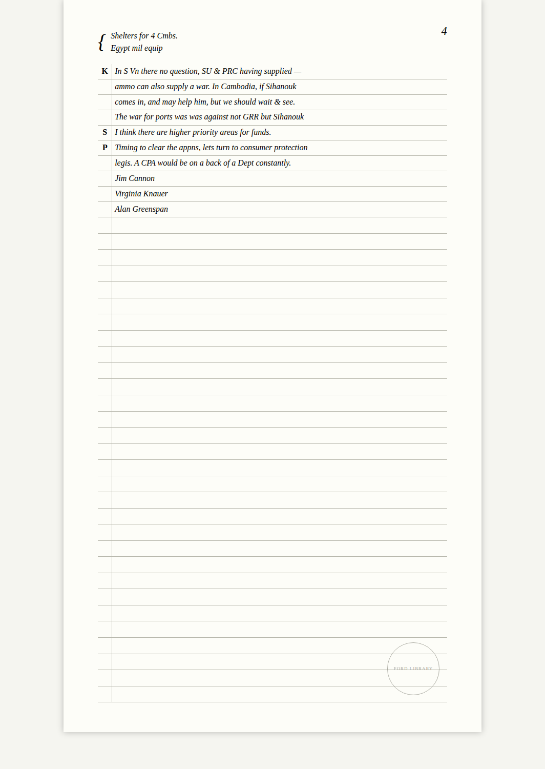4
{ Shelters for 4 Cmbs.
Egypt mil equip
| K | In S Vn there no question, SU & PRC having supplied — |
| | ammo can also supply a war. In Cambodia, if Sihanouk |
| | comes in, and may help him, but we should wait & see. |
| | The war for ports was was against not GRR but Sihanouk |
| S | I think there are higher priority areas for funds. |
| P | Timing to clear the appns, lets turn to consumer protection |
| | legis. A CPA would be on a back of a Dept constantly. |
| | Jim Cannon |
| | Virginia Knauer |
| | Alan Greenspan |
FORD LIBRARY